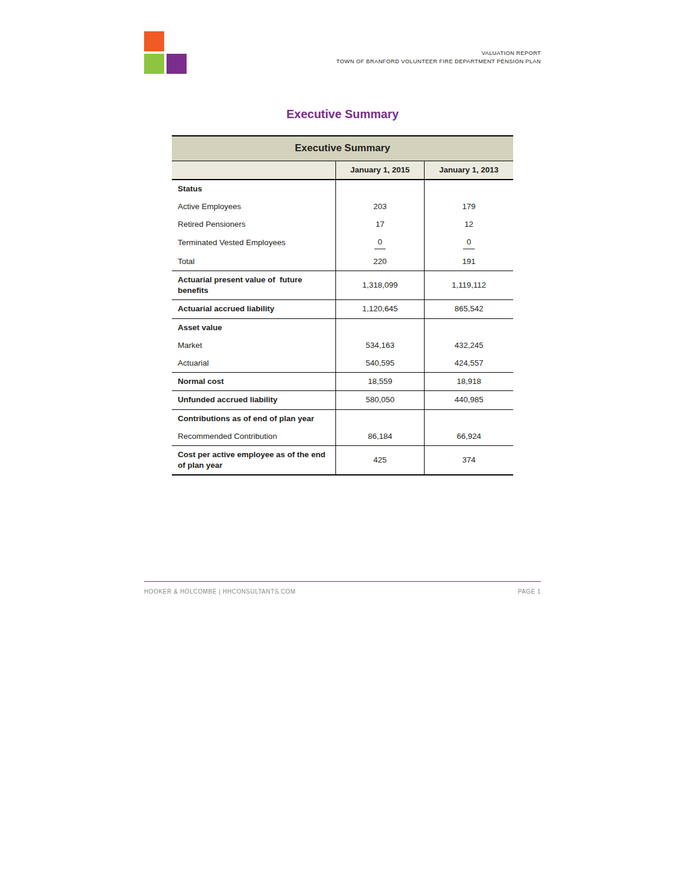VALUATION REPORT
TOWN OF BRANFORD VOLUNTEER FIRE DEPARTMENT PENSION PLAN
Executive Summary
| Executive Summary |
| --- |
| | January 1, 2015 | January 1, 2013 |
| Status | | |
| Active Employees | 203 | 179 |
| Retired Pensioners | 17 | 12 |
| Terminated Vested Employees | 0 | 0 |
| Total | 220 | 191 |
| Actuarial present value of future benefits | 1,318,099 | 1,119,112 |
| Actuarial accrued liability | 1,120,645 | 865,542 |
| Asset value | | |
| Market | 534,163 | 432,245 |
| Actuarial | 540,595 | 424,557 |
| Normal cost | 18,559 | 18,918 |
| Unfunded accrued liability | 580,050 | 440,985 |
| Contributions as of end of plan year | | |
| Recommended Contribution | 86,184 | 66,924 |
| Cost per active employee as of the end of plan year | 425 | 374 |
HOOKER & HOLCOMBE | HHCONSULTANTS.COM
PAGE 1